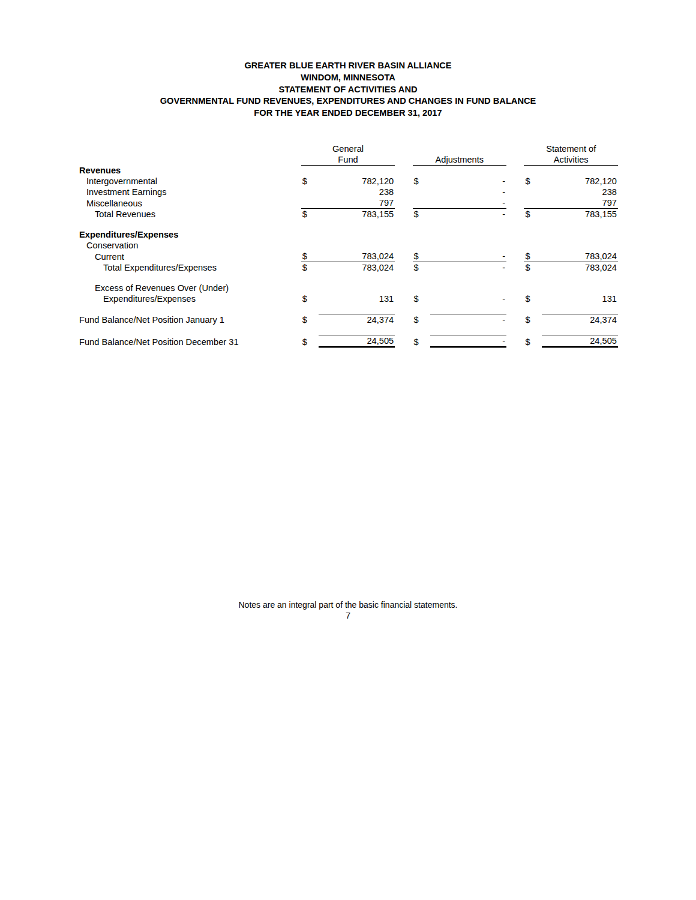GREATER BLUE EARTH RIVER BASIN ALLIANCE
WINDOM, MINNESOTA
STATEMENT OF ACTIVITIES AND
GOVERNMENTAL FUND REVENUES, EXPENDITURES AND CHANGES IN FUND BALANCE
FOR THE YEAR ENDED DECEMBER 31, 2017
| | General | | | | Statement of |
| | Fund | | Adjustments | | Activities |
| Revenues | | | | | | | | |
| Intergovernmental | $ | 782,120 | | $ | - | | $ | 782,120 |
| Investment Earnings | | 238 | | | - | | | 238 |
| Miscellaneous | | 797 | | | - | | | 797 |
| Total Revenues | $ | 783,155 | | $ | - | | $ | 783,155 |
| Expenditures/Expenses | | | | | | | | |
| Conservation | | | | | | | | |
| Current | $ | 783,024 | | $ | - | | $ | 783,024 |
| Total Expenditures/Expenses | $ | 783,024 | | $ | - | | $ | 783,024 |
| Excess of Revenues Over (Under) | | | | | | | | |
| Expenditures/Expenses | $ | 131 | | $ | - | | $ | 131 |
| Fund Balance/Net Position January 1 | $ | 24,374 | | $ | - | | $ | 24,374 |
| Fund Balance/Net Position December 31 | $ | 24,505 | | $ | - | | $ | 24,505 |
Notes are an integral part of the basic financial statements.
7